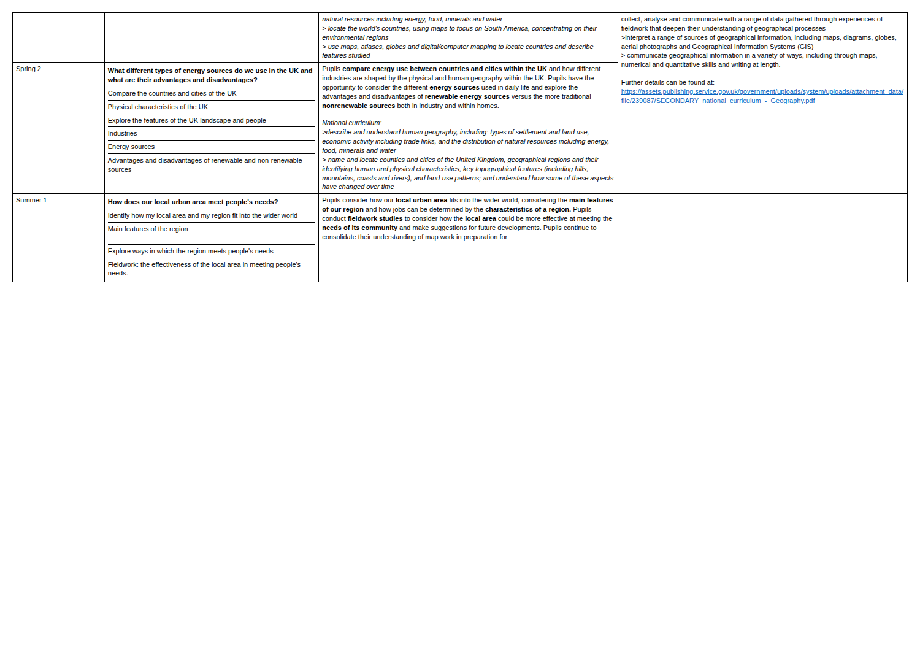| | | natural resources including energy, food, minerals and water > locate the world's countries, using maps to focus on South America, concentrating on their environmental regions > use maps, atlases, globes and digital/computer mapping to locate countries and describe features studied | collect, analyse and communicate with a range of data gathered through experiences of fieldwork that deepen their understanding of geographical processes >interpret a range of sources of geographical information, including maps, diagrams, globes, aerial photographs and Geographical Information Systems (GIS) > communicate geographical information in a variety of ways, including through maps, numerical and quantitative skills and writing at length. Further details can be found at: https://assets.publishing.service.gov.uk/government/uploads/system/uploads/attachment_data/file/239087/SECONDARY_national_curriculum_-_Geography.pdf |
| Spring 2 | / What different types of energy sources do we use in the UK and what are their advantages and disadvantages? / / Compare the countries and cities of the UK / / Physical characteristics of the UK / / Explore the features of the UK landscape and people / / Industries / / Energy sources / / Advantages and disadvantages of renewable and non-renewable sources / | Pupils compare energy use between countries and cities within the UK and how different industries are shaped by the physical and human geography within the UK. Pupils have the opportunity to consider the different energy sources used in daily life and explore the advantages and disadvantages of renewable energy sources versus the more traditional nonrenewable sources both in industry and within homes. National curriculum: >describe and understand human geography, including: types of settlement and land use, economic activity including trade links, and the distribution of natural resources including energy, food, minerals and water > name and locate counties and cities of the United Kingdom, geographical regions and their identifying human and physical characteristics, key topographical features (including hills, mountains, coasts and rivers), and land-use patterns; and understand how some of these aspects have changed over time |
| Summer 1 | / How does our local urban area meet people's needs? / / Identify how my local area and my region fit into the wider world / / Main features of the region / / Explore ways in which the region meets people's needs / / Fieldwork: the effectiveness of the local area in meeting people's needs. / | Pupils consider how our local urban area fits into the wider world, considering the main features of our region and how jobs can be determined by the characteristics of a region. Pupils conduct fieldwork studies to consider how the local area could be more effective at meeting the needs of its community and make suggestions for future developments. Pupils continue to consolidate their understanding of map work in preparation for | |